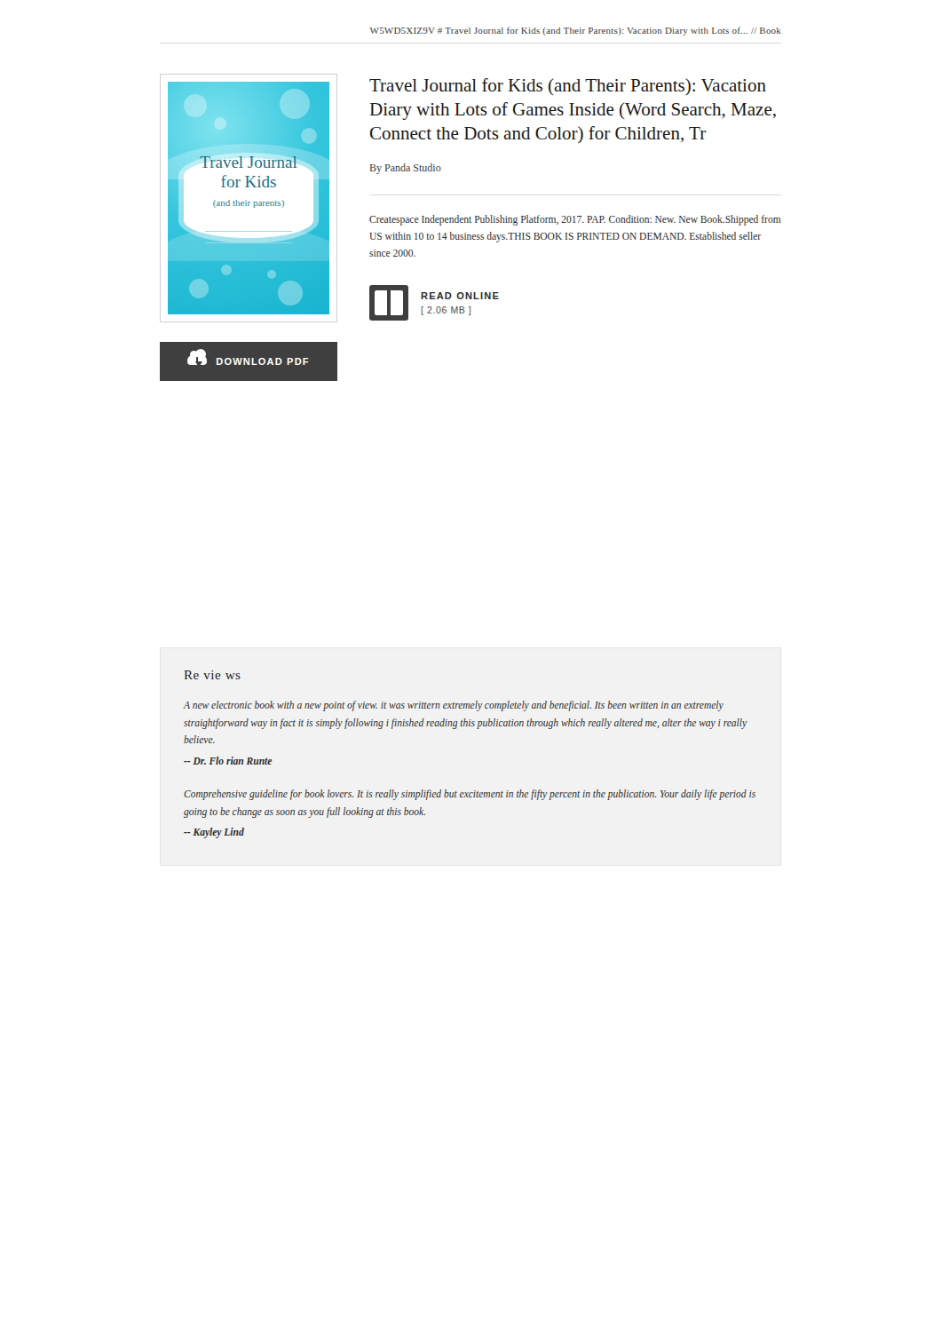W5WD5XIZ9V # Travel Journal for Kids (and Their Parents): Vacation Diary with Lots of... // Book
Travel Journal
for Kids
(and their parents)
DOWNLOAD PDF
Travel Journal for Kids (and Their Parents): Vacation Diary with Lots of Games Inside (Word Search, Maze, Connect the Dots and Color) for Children, Tr
By Panda Studio
Createspace Independent Publishing Platform, 2017. PAP. Condition: New. New Book.Shipped from US within 10 to 14 business days.THIS BOOK IS PRINTED ON DEMAND. Established seller since 2000.
READ ONLINE
[ 2.06 MB ]
Re vie ws
A new electronic book with a new point of view. it was writtern extremely completely and beneficial. Its been written in an extremely straightforward way in fact it is simply following i finished reading this publication through which really altered me, alter the way i really believe. -- Dr. Flo rian Runte
Comprehensive guideline for book lovers. It is really simplified but excitement in the fifty percent in the publication. Your daily life period is going to be change as soon as you full looking at this book. -- Kayley Lind